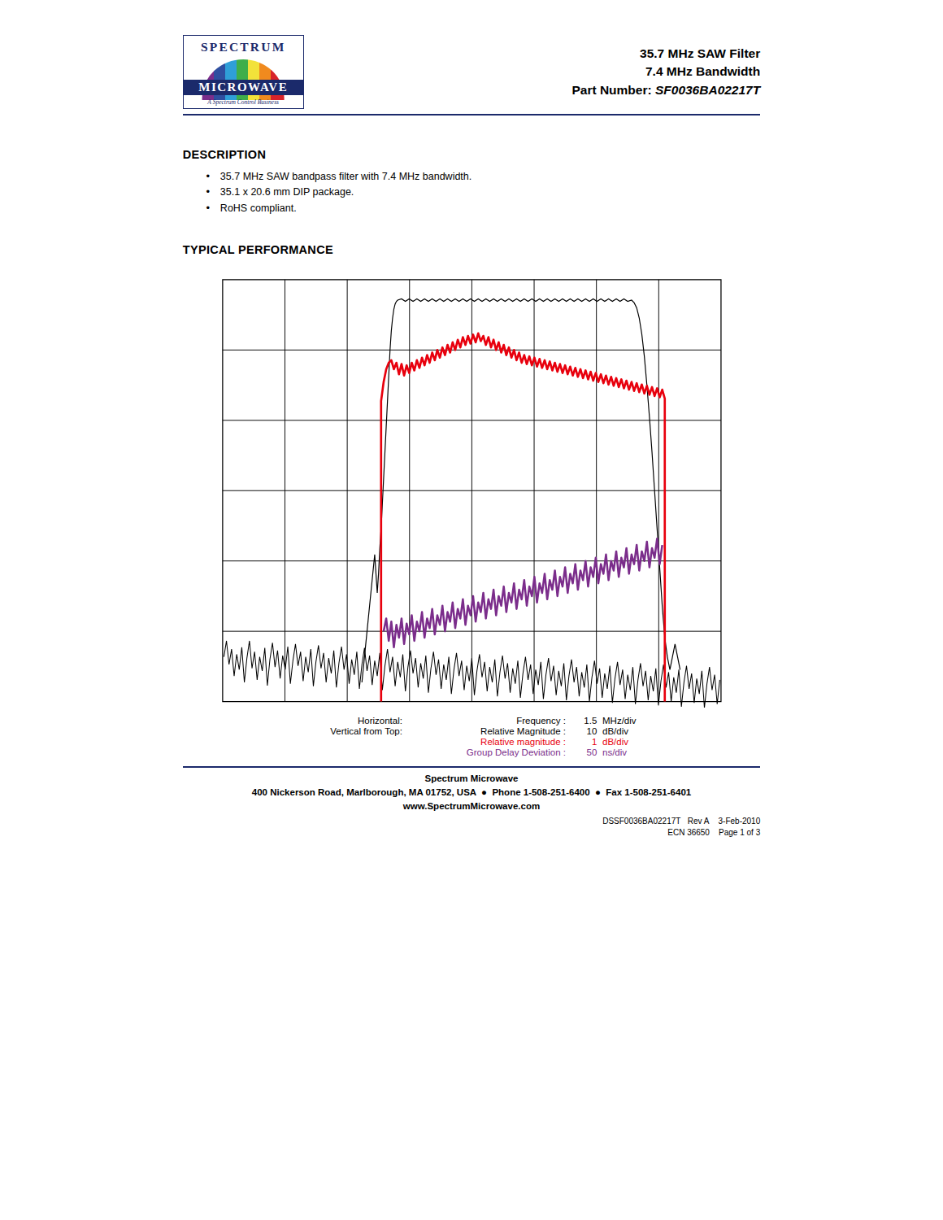SPECTRUM
MICROWAVE
INC.
A Spectrum Control Business
35.7 MHz SAW Filter
7.4 MHz Bandwidth
Part Number: SF0036BA02217T
DESCRIPTION
35.7 MHz SAW bandpass filter with 7.4 MHz bandwidth.
35.1 x 20.6 mm DIP package.
RoHS compliant.
TYPICAL PERFORMANCE
| Horizontal: | Frequency : | 1.5 | MHz/div |
| Vertical from Top: | Relative Magnitude : | 10 | dB/div |
| | Relative magnitude : | 1 | dB/div |
| | Group Delay Deviation : | 50 | ns/div |
Spectrum Microwave
400 Nickerson Road, Marlborough, MA 01752, USA ● Phone 1-508-251-6400 ● Fax 1-508-251-6401
www.SpectrumMicrowave.com
DSSF0036BA02217T Rev A 3-Feb-2010
ECN 36650 Page 1 of 3